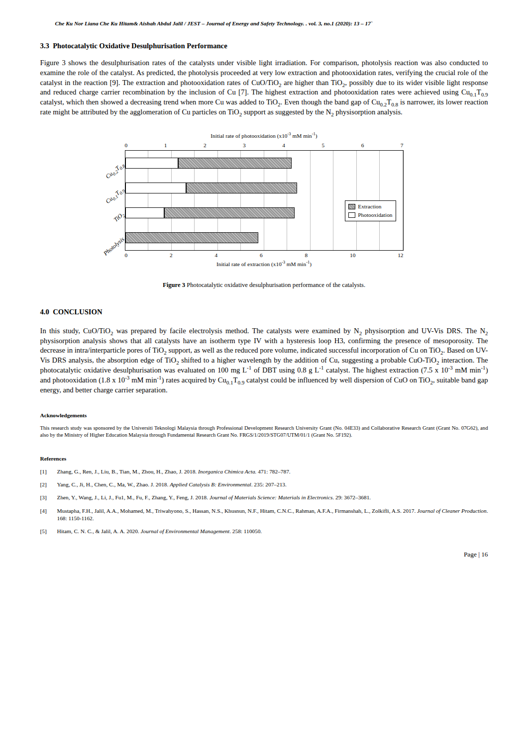Che Ku Nor Liana Che Ku Hitam& Aishah Abdul Jalil / JEST – Journal of Energy and Safety Technology. . vol. 3, no.1 (2020): 13 – 17`
3.3 Photocatalytic Oxidative Desulphurisation Performance
Figure 3 shows the desulphurisation rates of the catalysts under visible light irradiation. For comparison, photolysis reaction was also conducted to examine the role of the catalyst. As predicted, the photolysis proceeded at very low extraction and photooxidation rates, verifying the crucial role of the catalyst in the reaction [9]. The extraction and photooxidation rates of CuO/TiO2 are higher than TiO2, possibly due to its wider visible light response and reduced charge carrier recombination by the inclusion of Cu [7]. The highest extraction and photooxidation rates were achieved using Cu0.1T0.9 catalyst, which then showed a decreasing trend when more Cu was added to TiO2. Even though the band gap of Cu0.2T0.8 is narrower, its lower reaction rate might be attributed by the agglomeration of Cu particles on TiO2 support as suggested by the N2 physisorption analysis.
Initial rate of photooxidation (x10-3 mM min-1)
01234567
Cu0.2T0.8
Cu0.1T0.9
TiO2
Photolysis
Extraction
Photooxidation
024681012
Initial rate of extraction (x10-3 mM min-1)
Figure 3 Photocatalytic oxidative desulphurisation performance of the catalysts.
4.0 CONCLUSION
In this study, CuO/TiO2 was prepared by facile electrolysis method. The catalysts were examined by N2 physisorption and UV-Vis DRS. The N2 physisorption analysis shows that all catalysts have an isotherm type IV with a hysteresis loop H3, confirming the presence of mesoporosity. The decrease in intra/interparticle pores of TiO2 support, as well as the reduced pore volume, indicated successful incorporation of Cu on TiO2. Based on UV-Vis DRS analysis, the absorption edge of TiO2 shifted to a higher wavelength by the addition of Cu, suggesting a probable CuO-TiO2 interaction. The photocatalytic oxidative desulphurisation was evaluated on 100 mg L-1 of DBT using 0.8 g L-1 catalyst. The highest extraction (7.5 x 10-3 mM min-1) and photooxidation (1.8 x 10-3 mM min-1) rates acquired by Cu0.1T0.9 catalyst could be influenced by well dispersion of CuO on TiO2, suitable band gap energy, and better charge carrier separation.
Acknowledgements
This research study was sponsored by the Universiti Teknologi Malaysia through Professional Development Research University Grant (No. 04E33) and Collaborative Research Grant (Grant No. 07G62), and also by the Ministry of Higher Education Malaysia through Fundamental Research Grant No. FRGS/1/2019/STG07/UTM/01/1 (Grant No. 5F192).
References
[1]
Zhang, G., Ren, J., Liu, B., Tian, M., Zhou, H., Zhao, J. 2018. Inorganica Chimica Acta. 471: 782–787.
[2]
Yang, C., Ji, H., Chen, C., Ma, W., Zhao. J. 2018. Applied Catalysis B: Environmental. 235: 207–213.
[3]
Zhen, Y., Wang, J., Li, J., Fu1, M., Fu, F., Zhang, Y., Feng, J. 2018. Journal of Materials Science: Materials in Electronics. 29: 3672–3681.
[4]
Mustapha, F.H., Jalil, A.A., Mohamed, M., Triwahyono, S., Hassan, N.S., Khusnun, N.F., Hitam, C.N.C., Rahman, A.F.A., Firmanshah, L., Zolkifli, A.S. 2017. Journal of Cleaner Production. 168: 1150-1162.
[5]
Hitam, C. N. C., & Jalil, A. A. 2020. Journal of Environmental Management. 258: 110050.
Page | 16